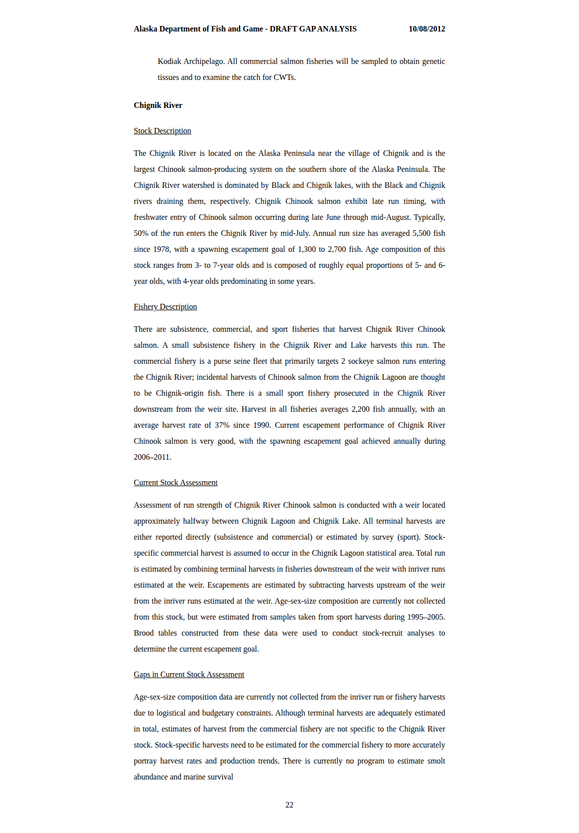Alaska Department of Fish and Game - DRAFT GAP ANALYSIS
10/08/2012
Kodiak Archipelago. All commercial salmon fisheries will be sampled to obtain genetic tissues and to examine the catch for CWTs.
Chignik River
Stock Description
The Chignik River is located on the Alaska Peninsula near the village of Chignik and is the largest Chinook salmon-producing system on the southern shore of the Alaska Peninsula. The Chignik River watershed is dominated by Black and Chignik lakes, with the Black and Chignik rivers draining them, respectively. Chignik Chinook salmon exhibit late run timing, with freshwater entry of Chinook salmon occurring during late June through mid-August. Typically, 50% of the run enters the Chignik River by mid-July. Annual run size has averaged 5,500 fish since 1978, with a spawning escapement goal of 1,300 to 2,700 fish. Age composition of this stock ranges from 3- to 7-year olds and is composed of roughly equal proportions of 5- and 6-year olds, with 4-year olds predominating in some years.
Fishery Description
There are subsistence, commercial, and sport fisheries that harvest Chignik River Chinook salmon. A small subsistence fishery in the Chignik River and Lake harvests this run. The commercial fishery is a purse seine fleet that primarily targets 2 sockeye salmon runs entering the Chignik River; incidental harvests of Chinook salmon from the Chignik Lagoon are thought to be Chignik-origin fish. There is a small sport fishery prosecuted in the Chignik River downstream from the weir site. Harvest in all fisheries averages 2,200 fish annually, with an average harvest rate of 37% since 1990. Current escapement performance of Chignik River Chinook salmon is very good, with the spawning escapement goal achieved annually during 2006–2011.
Current Stock Assessment
Assessment of run strength of Chignik River Chinook salmon is conducted with a weir located approximately halfway between Chignik Lagoon and Chignik Lake. All terminal harvests are either reported directly (subsistence and commercial) or estimated by survey (sport). Stock-specific commercial harvest is assumed to occur in the Chignik Lagoon statistical area. Total run is estimated by combining terminal harvests in fisheries downstream of the weir with inriver runs estimated at the weir. Escapements are estimated by subtracting harvests upstream of the weir from the inriver runs estimated at the weir. Age-sex-size composition are currently not collected from this stock, but were estimated from samples taken from sport harvests during 1995–2005. Brood tables constructed from these data were used to conduct stock-recruit analyses to determine the current escapement goal.
Gaps in Current Stock Assessment
Age-sex-size composition data are currently not collected from the inriver run or fishery harvests due to logistical and budgetary constraints. Although terminal harvests are adequately estimated in total, estimates of harvest from the commercial fishery are not specific to the Chignik River stock. Stock-specific harvests need to be estimated for the commercial fishery to more accurately portray harvest rates and production trends. There is currently no program to estimate smolt abundance and marine survival
22